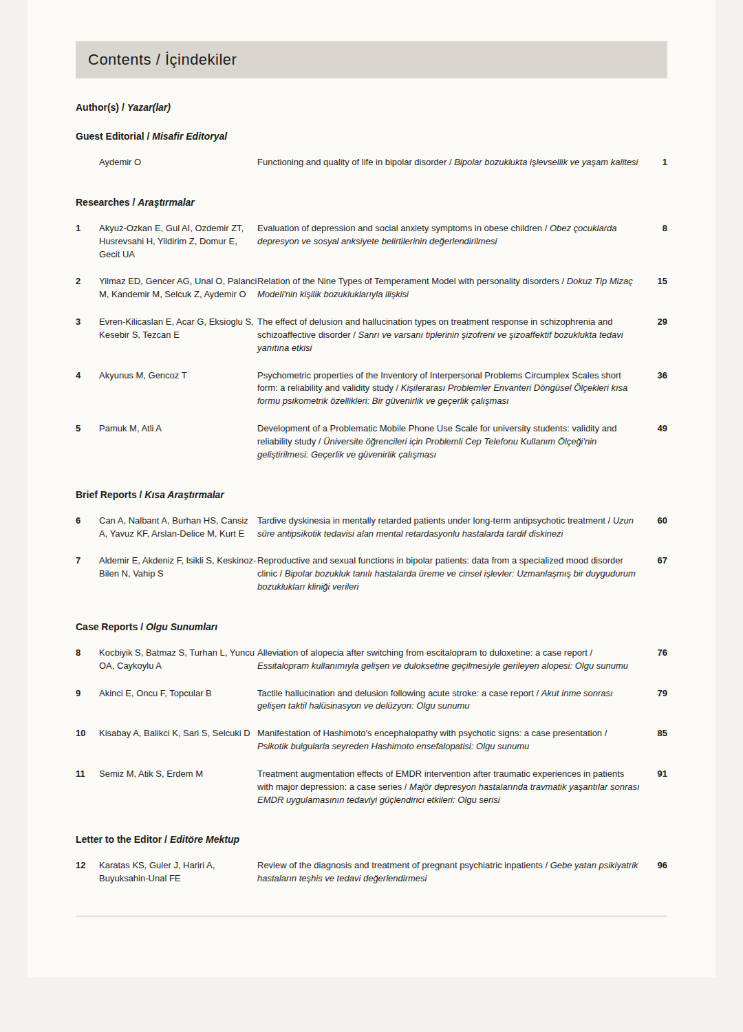Contents / İçindekiler
Author(s) / Yazar(lar)
Guest Editorial / Misafir Editoryal
| | Aydemir O | Functioning and quality of life in bipolar disorder / Bipolar bozuklukta işlevsellik ve yaşam kalitesi | 1 |
Researches / Araştırmalar
| 1 | Akyuz-Ozkan E, Gul AI, Ozdemir ZT, Husrevsahi H, Yildirim Z, Domur E, Gecit UA | Evaluation of depression and social anxiety symptoms in obese children / Obez çocuklarda depresyon ve sosyal anksiyete belirtilerinin değerlendirilmesi | 8 |
| 2 | Yilmaz ED, Gencer AG, Unal O, Palanci M, Kandemir M, Selcuk Z, Aydemir O | Relation of the Nine Types of Temperament Model with personality disorders / Dokuz Tip Mizaç Modeli'nin kişilik bozukluklarıyla ilişkisi | 15 |
| 3 | Evren-Kilicaslan E, Acar G, Eksioglu S, Kesebir S, Tezcan E | The effect of delusion and hallucination types on treatment response in schizophrenia and schizoaffective disorder / Sanrı ve varsanı tiplerinin şizofreni ve şizoaffektif bozuklukta tedavi yanıtına etkisi | 29 |
| 4 | Akyunus M, Gencoz T | Psychometric properties of the Inventory of Interpersonal Problems Circumplex Scales short form: a reliability and validity study / Kişilerarası Problemler Envanteri Döngüsel Ölçekleri kısa formu psikometrik özellikleri: Bir güvenirlik ve geçerlik çalışması | 36 |
| 5 | Pamuk M, Atli A | Development of a Problematic Mobile Phone Use Scale for university students: validity and reliability study / Üniversite öğrencileri için Problemli Cep Telefonu Kullanım Ölçeği'nin geliştirilmesi: Geçerlik ve güvenirlik çalışması | 49 |
Brief Reports / Kısa Araştırmalar
| 6 | Can A, Nalbant A, Burhan HS, Cansiz A, Yavuz KF, Arslan-Delice M, Kurt E | Tardive dyskinesia in mentally retarded patients under long-term antipsychotic treatment / Uzun süre antipsikotik tedavisi alan mental retardasyonlu hastalarda tardif diskinezi | 60 |
| 7 | Aldemir E, Akdeniz F, Isikli S, Keskinoz-Bilen N, Vahip S | Reproductive and sexual functions in bipolar patients: data from a specialized mood disorder clinic / Bipolar bozukluk tanılı hastalarda üreme ve cinsel işlevler: Uzmanlaşmış bir duygudurum bozuklukları kliniği verileri | 67 |
Case Reports / Olgu Sunumları
| 8 | Kocbiyik S, Batmaz S, Turhan L, Yuncu OA, Caykoylu A | Alleviation of alopecia after switching from escitalopram to duloxetine: a case report / Essitalopram kullanımıyla gelişen ve duloksetine geçilmesiyle gerileyen alopesi: Olgu sunumu | 76 |
| 9 | Akinci E, Oncu F, Topcular B | Tactile hallucination and delusion following acute stroke: a case report / Akut inme sonrası gelişen taktil halüsinasyon ve delüzyon: Olgu sunumu | 79 |
| 10 | Kisabay A, Balikci K, Sari S, Selcuki D | Manifestation of Hashimoto's encephalopathy with psychotic signs: a case presentation / Psikotik bulgularla seyreden Hashimoto ensefalopatisi: Olgu sunumu | 85 |
| 11 | Semiz M, Atik S, Erdem M | Treatment augmentation effects of EMDR intervention after traumatic experiences in patients with major depression: a case series / Majör depresyon hastalarında travmatik yaşantılar sonrası EMDR uygulamasının tedaviyi güçlendirici etkileri: Olgu serisi | 91 |
Letter to the Editor / Editöre Mektup
| 12 | Karatas KS, Guler J, Hariri A, Buyuksahin-Unal FE | Review of the diagnosis and treatment of pregnant psychiatric inpatients / Gebe yatan psikiyatrik hastaların teşhis ve tedavi değerlendirmesi | 96 |